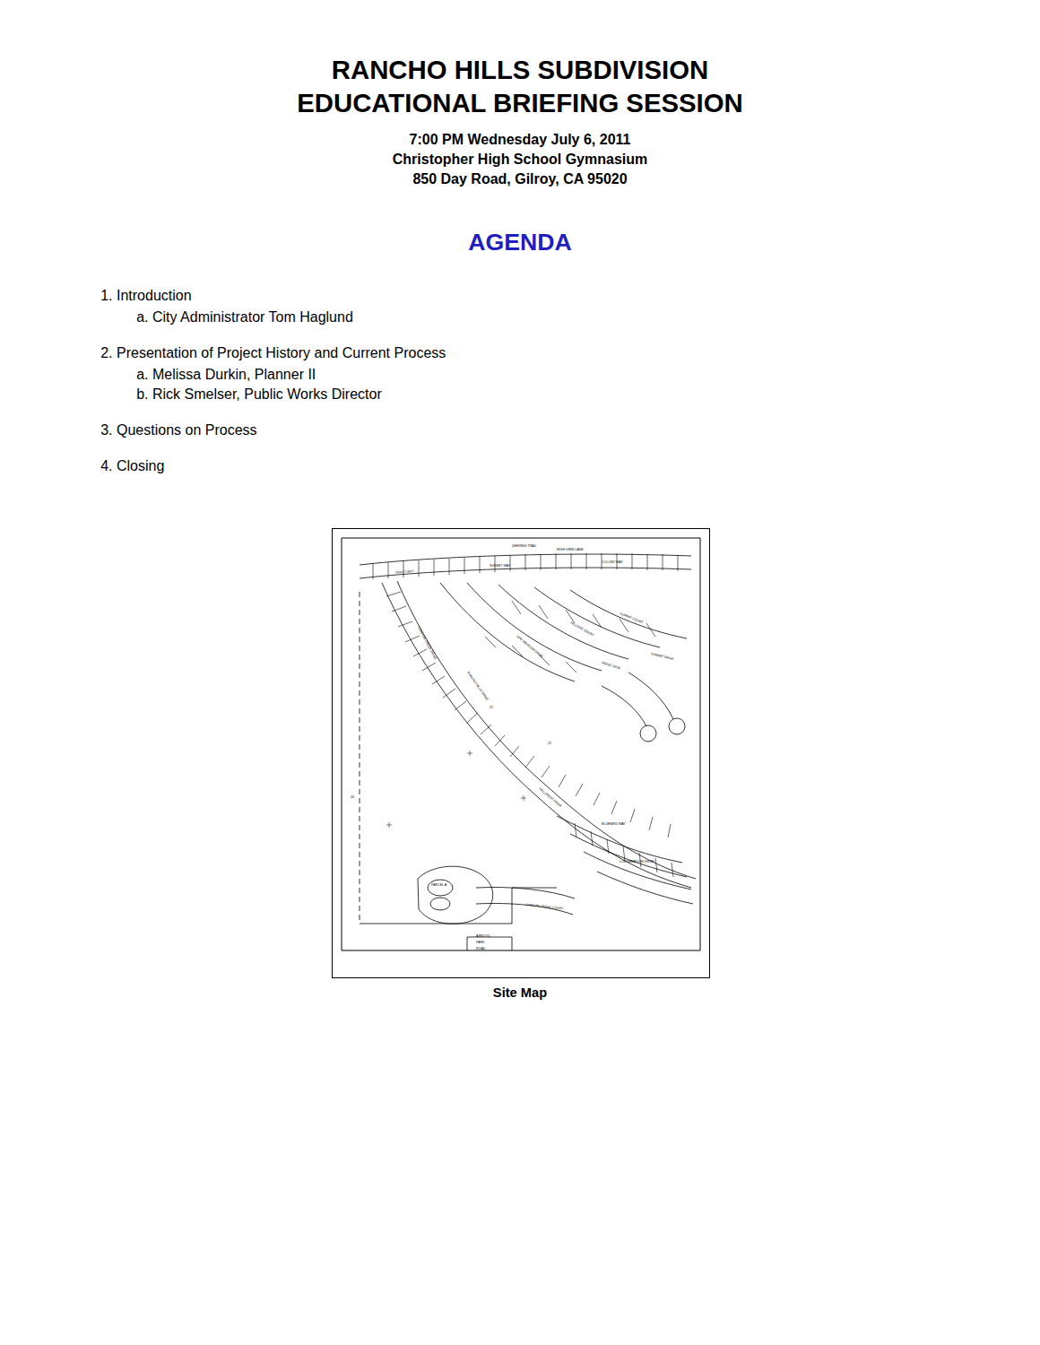RANCHO HILLS SUBDIVISION
EDUCATIONAL BRIEFING SESSION
7:00 PM Wednesday July 6, 2011
Christopher High School Gymnasium
850 Day Road, Gilroy, CA 95020
AGENDA
Introduction
City Administrator Tom Haglund
Presentation of Project History and Current Process
Melissa Durkin, Planner II
Rick Smelser, Public Works Director
Questions on Process
Closing
DEERING TRAIL HIGH VIEW LANE TRACY WAY SUNSET WAY COLONY WAY CANYON CREEK DRIVE RANCHO HILLS DRIVE OAK MEADOW DRIVE HILLSIDE COURT SUMMIT COURT RIDGE VIEW SUMMIT DRIVE HILLCREST DRIVE BLUEBIRD WAY LONGMEADOW DRIVE CANYON CREEK COURT PARCEL A ARROYO PARK ROAD 20 21 22
Site Map